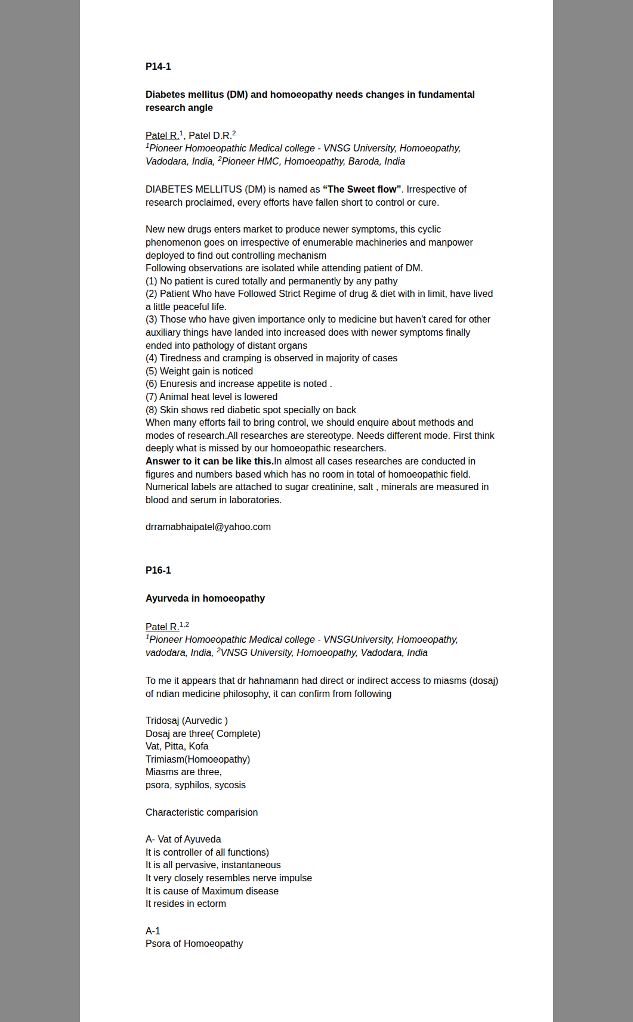P14-1
Diabetes mellitus (DM) and homoeopathy needs changes in fundamental research angle
Patel R.1, Patel D.R.2
1Pioneer Homoeopathic Medical college - VNSG University, Homoeopathy, Vadodara, India, 2Pioneer HMC, Homoeopathy, Baroda, India
DIABETES MELLITUS (DM) is named as “The Sweet flow”. Irrespective of research proclaimed, every efforts have fallen short to control or cure.
New new drugs enters market to produce newer symptoms, this cyclic phenomenon goes on irrespective of enumerable machineries and manpower deployed to find out controlling mechanism
Following observations are isolated while attending patient of DM.
(1) No patient is cured totally and permanently by any pathy
(2) Patient Who have Followed Strict Regime of drug & diet with in limit, have lived a little peaceful life.
(3) Those who have given importance only to medicine but haven't cared for other auxiliary things have landed into increased does with newer symptoms finally ended into pathology of distant organs
(4) Tiredness and cramping is observed in majority of cases
(5) Weight gain is noticed
(6) Enuresis and increase appetite is noted .
(7) Animal heat level is lowered
(8) Skin shows red diabetic spot specially on back
When many efforts fail to bring control, we should enquire about methods and modes of research.All researches are stereotype. Needs different mode. First think deeply what is missed by our homoeopathic researchers.
Answer to it can be like this. In almost all cases researches are conducted in figures and numbers based which has no room in total of homoeopathic field. Numerical labels are attached to sugar creatinine, salt , minerals are measured in blood and serum in laboratories.
drramabhaipatel@yahoo.com
P16-1
Ayurveda in homoeopathy
Patel R.1,2
1Pioneer Homoeopathic Medical college - VNSGUniversity, Homoeopathy, vadodara, India, 2VNSG University, Homoeopathy, Vadodara, India
To me it appears that dr hahnamann had direct or indirect access to miasms (dosaj) of ndian medicine philosophy, it can confirm from following
Tridosaj (Aurvedic )
Dosaj are three( Complete)
Vat, Pitta, Kofa
Trimiasm(Homoeopathy)
Miasms are three,
psora, syphilos, sycosis
Characteristic comparision
A- Vat of Ayuveda
It is controller of all functions)
It is all pervasive, instantaneous
It very closely resembles nerve impulse
It is cause of Maximum disease
It resides in ectorm
A-1
Psora of Homoeopathy